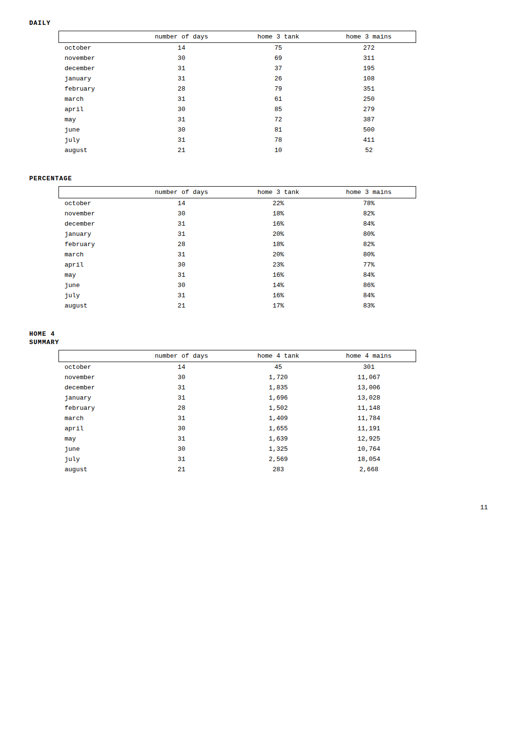Daily
| | number of days | home 3 tank | home 3 mains |
| --- | --- | --- | --- |
| october | 14 | 75 | 272 |
| november | 30 | 69 | 311 |
| december | 31 | 37 | 195 |
| january | 31 | 26 | 108 |
| february | 28 | 79 | 351 |
| march | 31 | 61 | 250 |
| april | 30 | 85 | 279 |
| may | 31 | 72 | 387 |
| june | 30 | 81 | 500 |
| july | 31 | 78 | 411 |
| august | 21 | 10 | 52 |
Percentage
| | number of days | home 3 tank | home 3 mains |
| --- | --- | --- | --- |
| october | 14 | 22% | 78% |
| november | 30 | 18% | 82% |
| december | 31 | 16% | 84% |
| january | 31 | 20% | 80% |
| february | 28 | 18% | 82% |
| march | 31 | 20% | 80% |
| april | 30 | 23% | 77% |
| may | 31 | 16% | 84% |
| june | 30 | 14% | 86% |
| july | 31 | 16% | 84% |
| august | 21 | 17% | 83% |
Home 4
Summary
| | number of days | home 4 tank | home 4 mains |
| --- | --- | --- | --- |
| october | 14 | 45 | 301 |
| november | 30 | 1,720 | 11,067 |
| december | 31 | 1,835 | 13,006 |
| january | 31 | 1,696 | 13,028 |
| february | 28 | 1,502 | 11,148 |
| march | 31 | 1,409 | 11,784 |
| april | 30 | 1,655 | 11,191 |
| may | 31 | 1,639 | 12,925 |
| june | 30 | 1,325 | 10,764 |
| july | 31 | 2,569 | 18,054 |
| august | 21 | 283 | 2,668 |
11